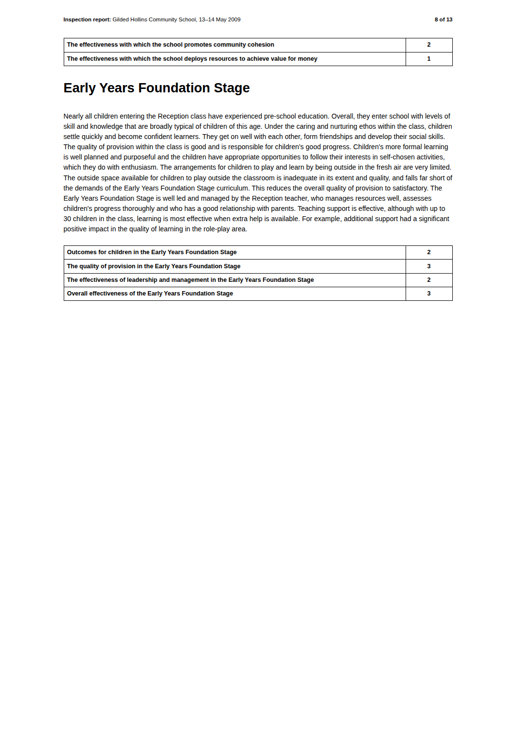Inspection report: Gilded Hollins Community School, 13–14 May 2009
8 of 13
| The effectiveness with which the school promotes community cohesion | 2 |
| The effectiveness with which the school deploys resources to achieve value for money | 1 |
Early Years Foundation Stage
Nearly all children entering the Reception class have experienced pre-school education. Overall, they enter school with levels of skill and knowledge that are broadly typical of children of this age. Under the caring and nurturing ethos within the class, children settle quickly and become confident learners. They get on well with each other, form friendships and develop their social skills. The quality of provision within the class is good and is responsible for children's good progress. Children's more formal learning is well planned and purposeful and the children have appropriate opportunities to follow their interests in self-chosen activities, which they do with enthusiasm. The arrangements for children to play and learn by being outside in the fresh air are very limited. The outside space available for children to play outside the classroom is inadequate in its extent and quality, and falls far short of the demands of the Early Years Foundation Stage curriculum. This reduces the overall quality of provision to satisfactory. The Early Years Foundation Stage is well led and managed by the Reception teacher, who manages resources well, assesses children's progress thoroughly and who has a good relationship with parents. Teaching support is effective, although with up to 30 children in the class, learning is most effective when extra help is available. For example, additional support had a significant positive impact in the quality of learning in the role-play area.
| Outcomes for children in the Early Years Foundation Stage | 2 |
| The quality of provision in the Early Years Foundation Stage | 3 |
| The effectiveness of leadership and management in the Early Years Foundation Stage | 2 |
| Overall effectiveness of the Early Years Foundation Stage | 3 |